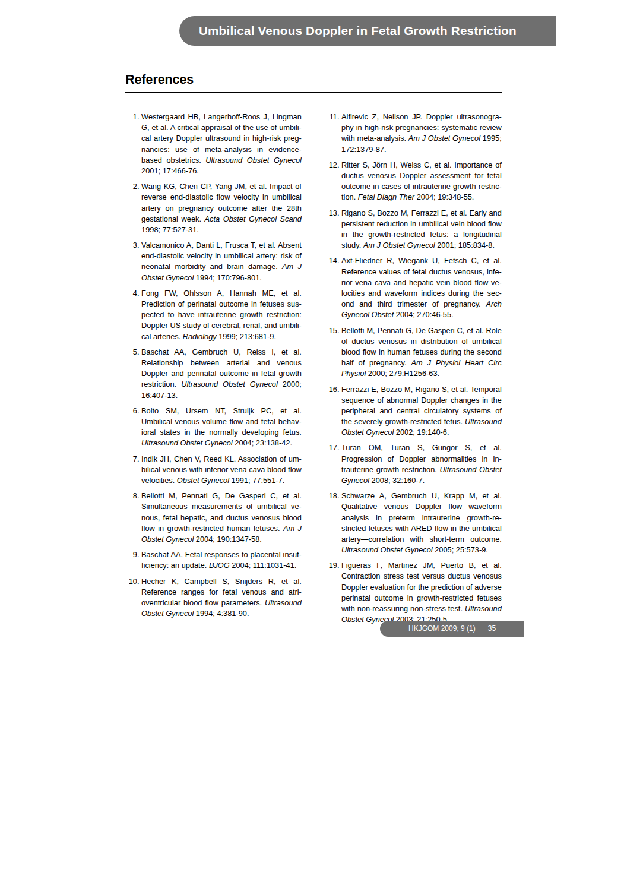Umbilical Venous Doppler in Fetal Growth Restriction
References
Westergaard HB, Langerhoff-Roos J, Lingman G, et al. A critical appraisal of the use of umbilical artery Doppler ultrasound in high-risk pregnancies: use of meta-analysis in evidence-based obstetrics. Ultrasound Obstet Gynecol 2001; 17:466-76.
Wang KG, Chen CP, Yang JM, et al. Impact of reverse end-diastolic flow velocity in umbilical artery on pregnancy outcome after the 28th gestational week. Acta Obstet Gynecol Scand 1998; 77:527-31.
Valcamonico A, Danti L, Frusca T, et al. Absent end-diastolic velocity in umbilical artery: risk of neonatal morbidity and brain damage. Am J Obstet Gynecol 1994; 170:796-801.
Fong FW, Ohlsson A, Hannah ME, et al. Prediction of perinatal outcome in fetuses suspected to have intrauterine growth restriction: Doppler US study of cerebral, renal, and umbilical arteries. Radiology 1999; 213:681-9.
Baschat AA, Gembruch U, Reiss I, et al. Relationship between arterial and venous Doppler and perinatal outcome in fetal growth restriction. Ultrasound Obstet Gynecol 2000; 16:407-13.
Boito SM, Ursem NT, Struijk PC, et al. Umbilical venous volume flow and fetal behavioral states in the normally developing fetus. Ultrasound Obstet Gynecol 2004; 23:138-42.
Indik JH, Chen V, Reed KL. Association of umbilical venous with inferior vena cava blood flow velocities. Obstet Gynecol 1991; 77:551-7.
Bellotti M, Pennati G, De Gasperi C, et al. Simultaneous measurements of umbilical venous, fetal hepatic, and ductus venosus blood flow in growth-restricted human fetuses. Am J Obstet Gynecol 2004; 190:1347-58.
Baschat AA. Fetal responses to placental insufficiency: an update. BJOG 2004; 111:1031-41.
Hecher K, Campbell S, Snijders R, et al. Reference ranges for fetal venous and atrioventricular blood flow parameters. Ultrasound Obstet Gynecol 1994; 4:381-90.
Alfirevic Z, Neilson JP. Doppler ultrasonography in high-risk pregnancies: systematic review with meta-analysis. Am J Obstet Gynecol 1995; 172:1379-87.
Ritter S, Jörn H, Weiss C, et al. Importance of ductus venosus Doppler assessment for fetal outcome in cases of intrauterine growth restriction. Fetal Diagn Ther 2004; 19:348-55.
Rigano S, Bozzo M, Ferrazzi E, et al. Early and persistent reduction in umbilical vein blood flow in the growth-restricted fetus: a longitudinal study. Am J Obstet Gynecol 2001; 185:834-8.
Axt-Fliedner R, Wiegank U, Fetsch C, et al. Reference values of fetal ductus venosus, inferior vena cava and hepatic vein blood flow velocities and waveform indices during the second and third trimester of pregnancy. Arch Gynecol Obstet 2004; 270:46-55.
Bellotti M, Pennati G, De Gasperi C, et al. Role of ductus venosus in distribution of umbilical blood flow in human fetuses during the second half of pregnancy. Am J Physiol Heart Circ Physiol 2000; 279:H1256-63.
Ferrazzi E, Bozzo M, Rigano S, et al. Temporal sequence of abnormal Doppler changes in the peripheral and central circulatory systems of the severely growth-restricted fetus. Ultrasound Obstet Gynecol 2002; 19:140-6.
Turan OM, Turan S, Gungor S, et al. Progression of Doppler abnormalities in intrauterine growth restriction. Ultrasound Obstet Gynecol 2008; 32:160-7.
Schwarze A, Gembruch U, Krapp M, et al. Qualitative venous Doppler flow waveform analysis in preterm intrauterine growth-restricted fetuses with ARED flow in the umbilical artery—correlation with short-term outcome. Ultrasound Obstet Gynecol 2005; 25:573-9.
Figueras F, Martinez JM, Puerto B, et al. Contraction stress test versus ductus venosus Doppler evaluation for the prediction of adverse perinatal outcome in growth-restricted fetuses with non-reassuring non-stress test. Ultrasound Obstet Gynecol 2003; 21:250-5.
HKJGOM 2009; 9 (1)35